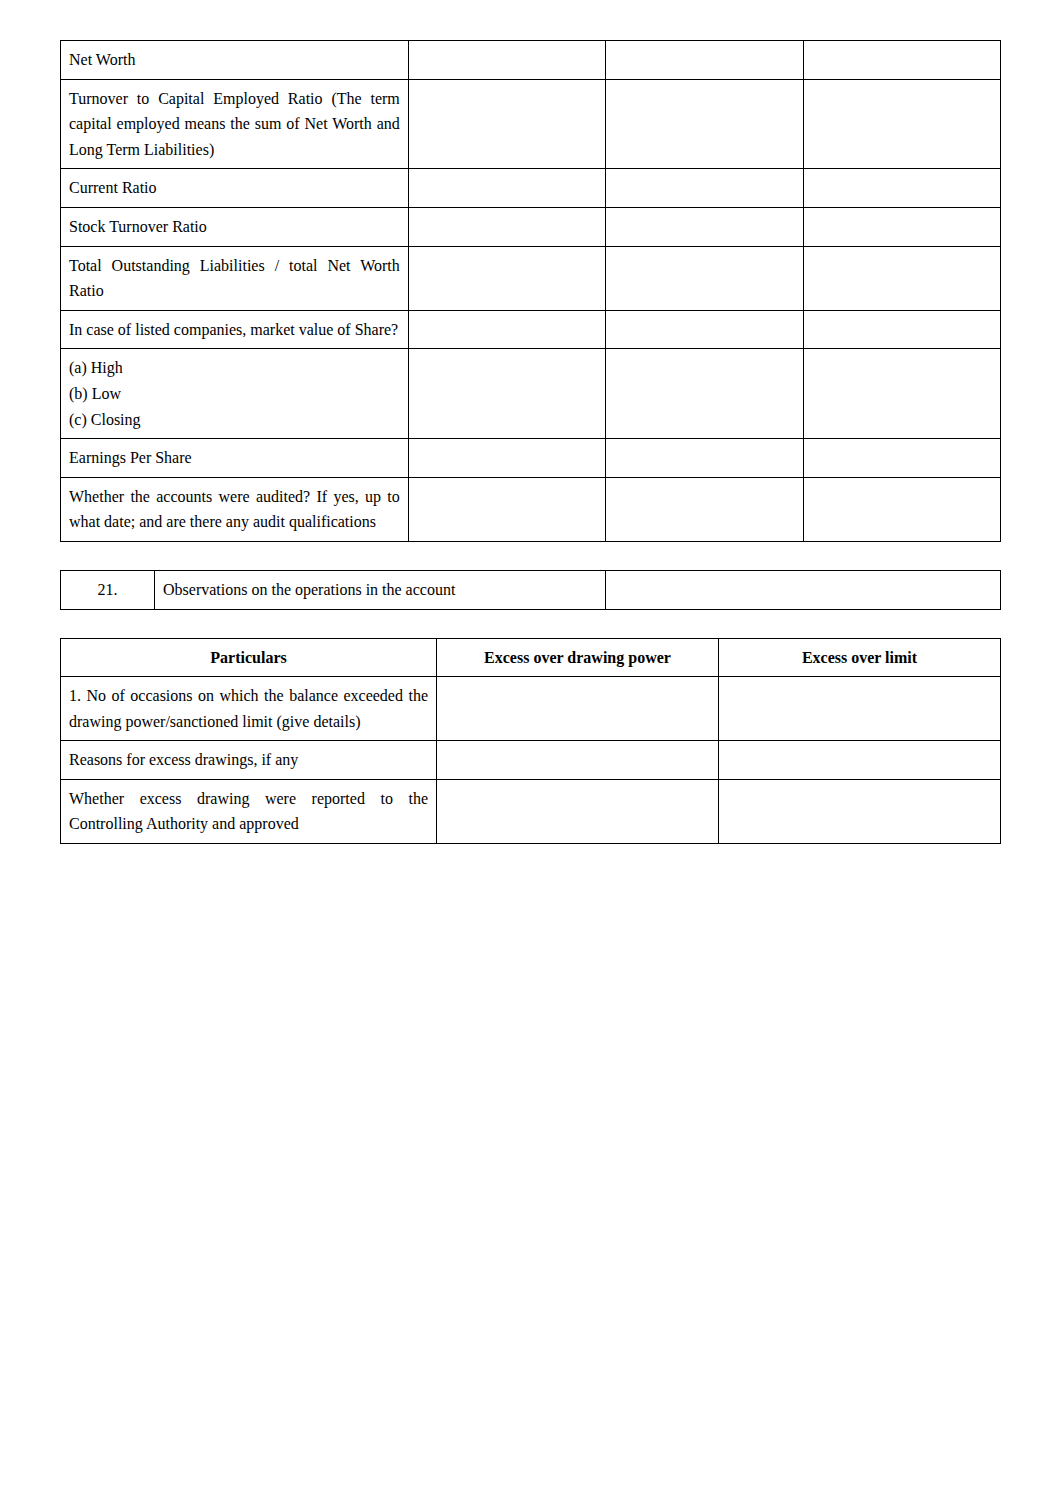| Net Worth | | | |
| Turnover to Capital Employed Ratio (The term capital employed means the sum of Net Worth and Long Term Liabilities) | | | |
| Current Ratio | | | |
| Stock Turnover Ratio | | | |
| Total Outstanding Liabilities / total Net Worth Ratio | | | |
| In case of listed companies, market value of Share? | | | |
| (a) High (b) Low (c) Closing | | | |
| Earnings Per Share | | | |
| Whether the accounts were audited? If yes, up to what date; and are there any audit qualifications | | | |
| 21. | Observations on the operations in the account | |
| Particulars | Excess over drawing power | Excess over limit |
| --- | --- | --- |
| 1. No of occasions on which the balance exceeded the drawing power/sanctioned limit (give details) | | |
| Reasons for excess drawings, if any | | |
| Whether excess drawing were reported to the Controlling Authority and approved | | |